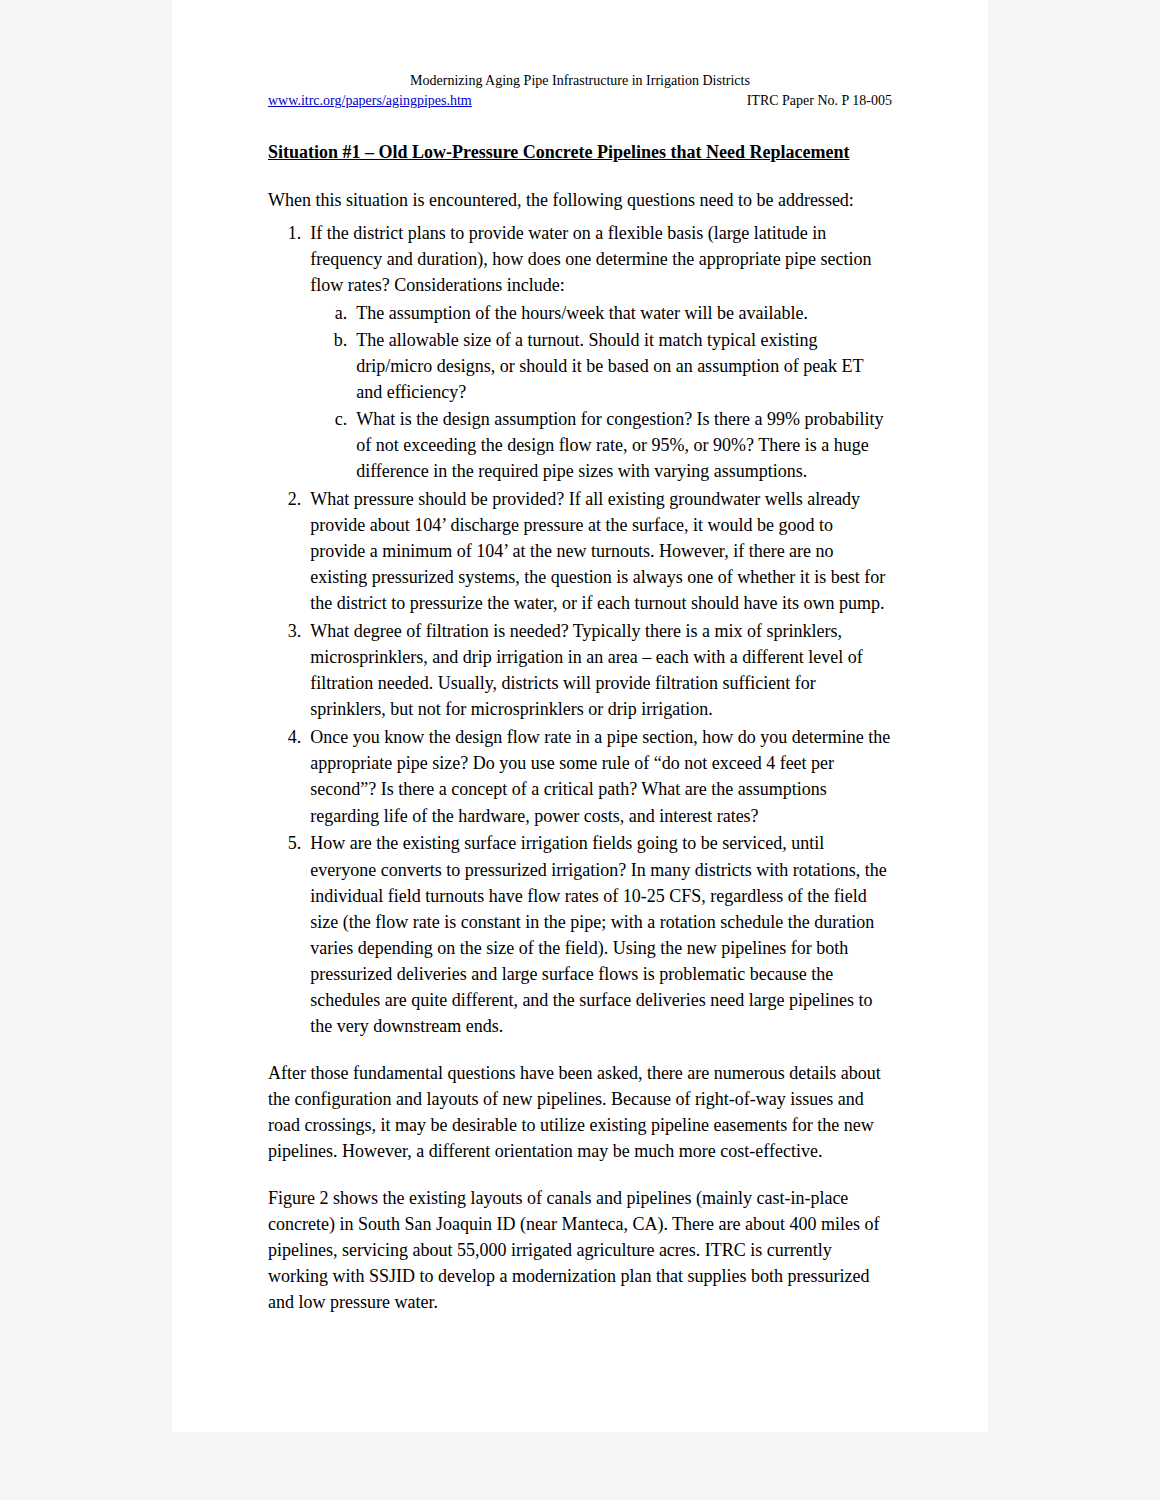Modernizing Aging Pipe Infrastructure in Irrigation Districts
www.itrc.org/papers/agingpipes.htm ITRC Paper No. P 18-005
Situation #1 – Old Low-Pressure Concrete Pipelines that Need Replacement
When this situation is encountered, the following questions need to be addressed:
If the district plans to provide water on a flexible basis (large latitude in frequency and duration), how does one determine the appropriate pipe section flow rates? Considerations include:
The assumption of the hours/week that water will be available.
The allowable size of a turnout. Should it match typical existing drip/micro designs, or should it be based on an assumption of peak ET and efficiency?
What is the design assumption for congestion? Is there a 99% probability of not exceeding the design flow rate, or 95%, or 90%? There is a huge difference in the required pipe sizes with varying assumptions.
What pressure should be provided? If all existing groundwater wells already provide about 104’ discharge pressure at the surface, it would be good to provide a minimum of 104’ at the new turnouts. However, if there are no existing pressurized systems, the question is always one of whether it is best for the district to pressurize the water, or if each turnout should have its own pump.
What degree of filtration is needed? Typically there is a mix of sprinklers, microsprinklers, and drip irrigation in an area – each with a different level of filtration needed. Usually, districts will provide filtration sufficient for sprinklers, but not for microsprinklers or drip irrigation.
Once you know the design flow rate in a pipe section, how do you determine the appropriate pipe size? Do you use some rule of “do not exceed 4 feet per second”? Is there a concept of a critical path? What are the assumptions regarding life of the hardware, power costs, and interest rates?
How are the existing surface irrigation fields going to be serviced, until everyone converts to pressurized irrigation? In many districts with rotations, the individual field turnouts have flow rates of 10-25 CFS, regardless of the field size (the flow rate is constant in the pipe; with a rotation schedule the duration varies depending on the size of the field). Using the new pipelines for both pressurized deliveries and large surface flows is problematic because the schedules are quite different, and the surface deliveries need large pipelines to the very downstream ends.
After those fundamental questions have been asked, there are numerous details about the configuration and layouts of new pipelines. Because of right-of-way issues and road crossings, it may be desirable to utilize existing pipeline easements for the new pipelines. However, a different orientation may be much more cost-effective.
Figure 2 shows the existing layouts of canals and pipelines (mainly cast-in-place concrete) in South San Joaquin ID (near Manteca, CA). There are about 400 miles of pipelines, servicing about 55,000 irrigated agriculture acres. ITRC is currently working with SSJID to develop a modernization plan that supplies both pressurized and low pressure water.